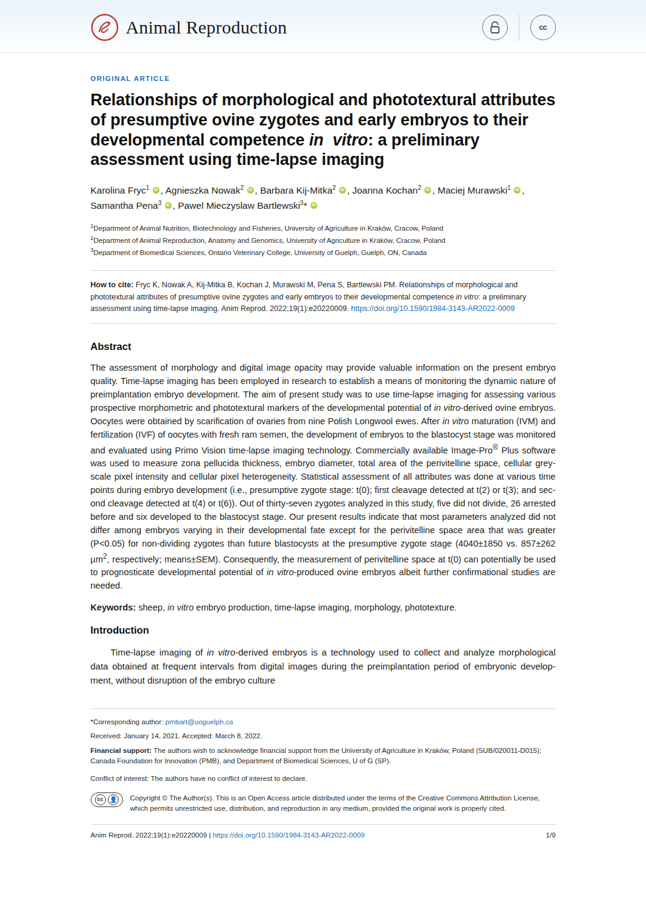Animal Reproduction
cc
Original Article
Relationships of morphological and phototextural attributes of presumptive ovine zygotes and early embryos to their developmental competence in vitro: a preliminary assessment using time-lapse imaging
Karolina Fryc1 , Agnieszka Nowak2 , Barbara Kij-Mitka2 , Joanna Kochan2 , Maciej Murawski1 , Samantha Pena3 , Pawel Mieczyslaw Bartlewski3*
1Department of Animal Nutrition, Biotechnology and Fisheries, University of Agriculture in Kraków, Cracow, Poland
2Department of Animal Reproduction, Anatomy and Genomics, University of Agriculture in Kraków, Cracow, Poland
3Department of Biomedical Sciences, Ontario Veterinary College, University of Guelph, Guelph, ON, Canada
How to cite: Fryc K, Nowak A, Kij-Mitka B, Kochan J, Murawski M, Pena S, Bartlewski PM. Relationships of morphological and phototextural attributes of presumptive ovine zygotes and early embryos to their developmental competence in vitro: a preliminary assessment using time-lapse imaging. Anim Reprod. 2022;19(1):e20220009. https://doi.org/10.1590/1984-3143-AR2022-0009
Abstract
The assessment of morphology and digital image opacity may provide valuable information on the present embryo quality. Time-lapse imaging has been employed in research to establish a means of monitoring the dynamic nature of preimplantation embryo development. The aim of present study was to use time-lapse imaging for assessing various prospective morphometric and phototextural markers of the developmental potential of in vitro-derived ovine embryos. Oocytes were obtained by scarification of ovaries from nine Polish Longwool ewes. After in vitro maturation (IVM) and fertilization (IVF) of oocytes with fresh ram semen, the development of embryos to the blastocyst stage was monitored and evaluated using Primo Vision time-lapse imaging technology. Commercially available Image-Pro® Plus software was used to measure zona pellucida thickness, embryo diameter, total area of the perivitelline space, cellular grey-scale pixel intensity and cellular pixel heterogeneity. Statistical assessment of all attributes was done at various time points during embryo development (i.e., presumptive zygote stage: t(0); first cleavage detected at t(2) or t(3); and second cleavage detected at t(4) or t(6)). Out of thirty-seven zygotes analyzed in this study, five did not divide, 26 arrested before and six developed to the blastocyst stage. Our present results indicate that most parameters analyzed did not differ among embryos varying in their developmental fate except for the perivitelline space area that was greater (P<0.05) for non-dividing zygotes than future blastocysts at the presumptive zygote stage (4040±1850 vs. 857±262 µm2, respectively; means±SEM). Consequently, the measurement of perivitelline space at t(0) can potentially be used to prognosticate developmental potential of in vitro-produced ovine embryos albeit further confirmational studies are needed.
Keywords: sheep, in vitro embryo production, time-lapse imaging, morphology, phototexture.
Introduction
Time-lapse imaging of in vitro-derived embryos is a technology used to collect and analyze morphological data obtained at frequent intervals from digital images during the preimplantation period of embryonic development, without disruption of the embryo culture
*Corresponding author: pmbart@uoguelph.ca
Received: January 14, 2021. Accepted: March 8, 2022.
Financial support: The authors wish to acknowledge financial support from the University of Agriculture in Kraków, Poland (SUB/020011-D015); Canada Foundation for Innovation (PMB), and Department of Biomedical Sciences, U of G (SP).
Conflict of interest: The authors have no conflict of interest to declare.
cc 👤
Copyright © The Author(s). This is an Open Access article distributed under the terms of the Creative Commons Attribution License, which permits unrestricted use, distribution, and reproduction in any medium, provided the original work is properly cited.
Anim Reprod. 2022;19(1):e20220009 | https://doi.org/10.1590/1984-3143-AR2022-0009
1/9